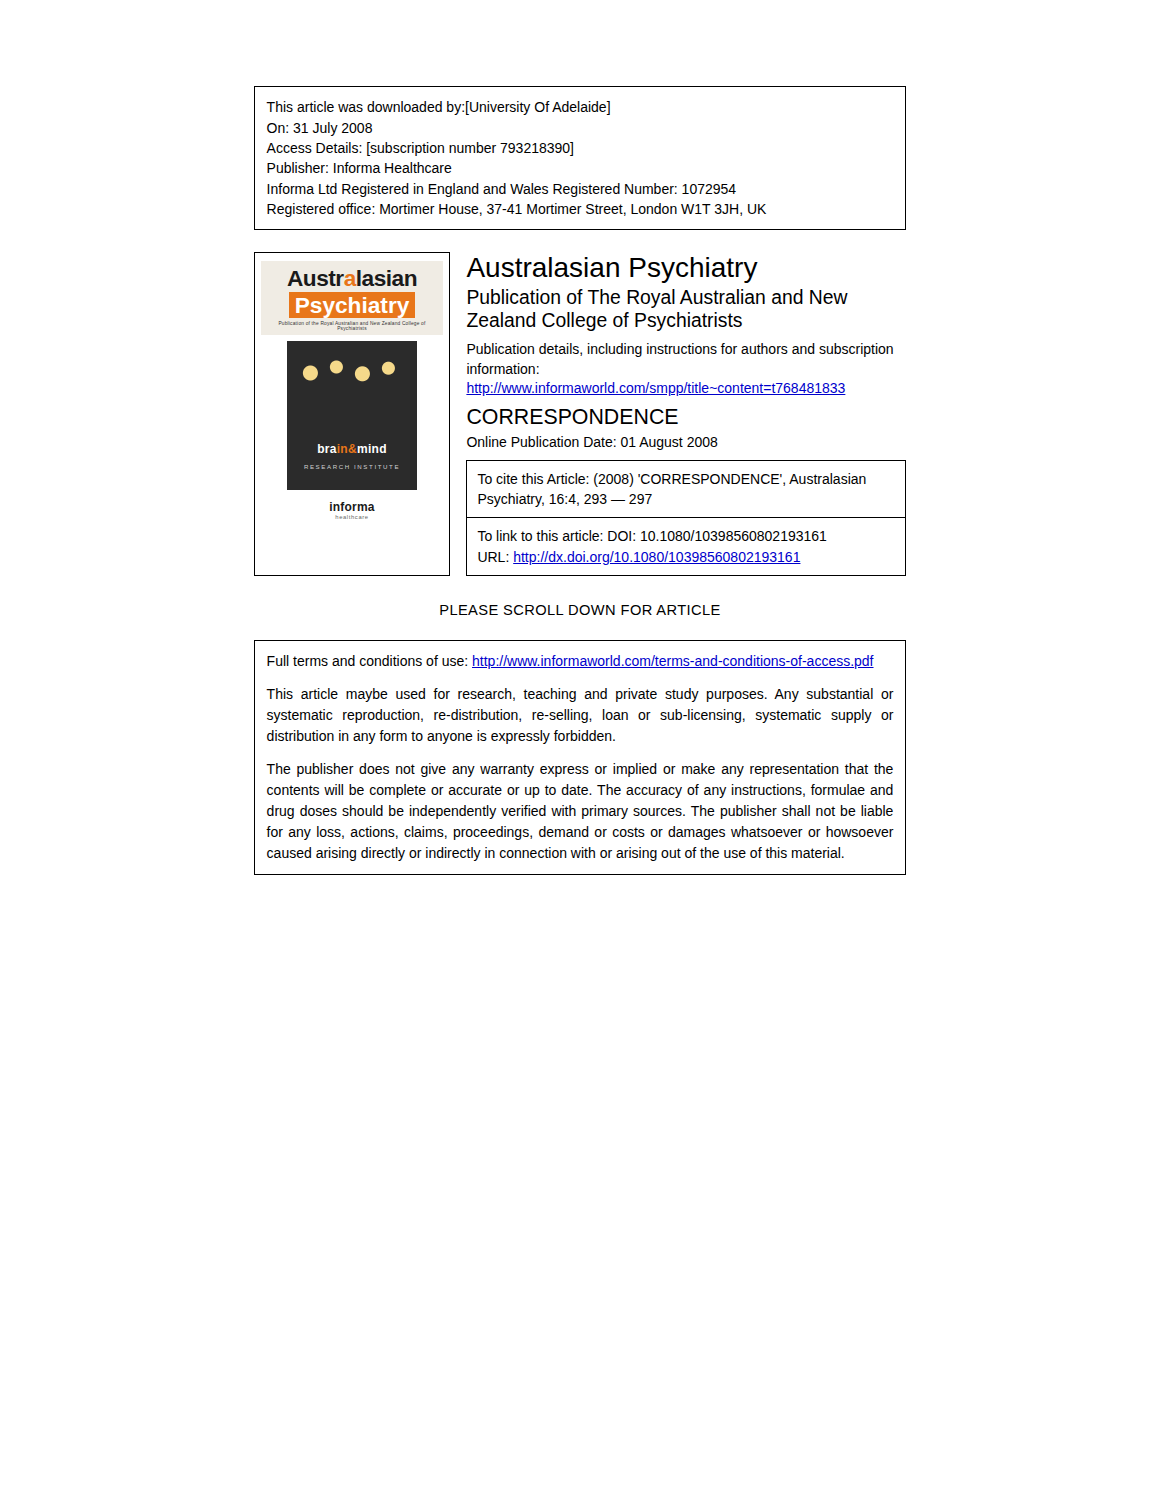This article was downloaded by:[University Of Adelaide]
On: 31 July 2008
Access Details: [subscription number 793218390]
Publisher: Informa Healthcare
Informa Ltd Registered in England and Wales Registered Number: 1072954
Registered office: Mortimer House, 37-41 Mortimer Street, London W1T 3JH, UK
Australasian
Psychiatry
Publication of the Royal Australian and New Zealand College of Psychiatrists
brain&mind
RESEARCH INSTITUTE
informa
healthcare
Australasian Psychiatry
Publication of The Royal Australian and New Zealand College of Psychiatrists
Publication details, including instructions for authors and subscription information:
http://www.informaworld.com/smpp/title~content=t768481833
CORRESPONDENCE
Online Publication Date: 01 August 2008
To cite this Article: (2008) 'CORRESPONDENCE', Australasian Psychiatry, 16:4, 293 — 297
To link to this article: DOI: 10.1080/10398560802193161
URL: http://dx.doi.org/10.1080/10398560802193161
PLEASE SCROLL DOWN FOR ARTICLE
Full terms and conditions of use: http://www.informaworld.com/terms-and-conditions-of-access.pdf
This article maybe used for research, teaching and private study purposes. Any substantial or systematic reproduction, re-distribution, re-selling, loan or sub-licensing, systematic supply or distribution in any form to anyone is expressly forbidden.
The publisher does not give any warranty express or implied or make any representation that the contents will be complete or accurate or up to date. The accuracy of any instructions, formulae and drug doses should be independently verified with primary sources. The publisher shall not be liable for any loss, actions, claims, proceedings, demand or costs or damages whatsoever or howsoever caused arising directly or indirectly in connection with or arising out of the use of this material.